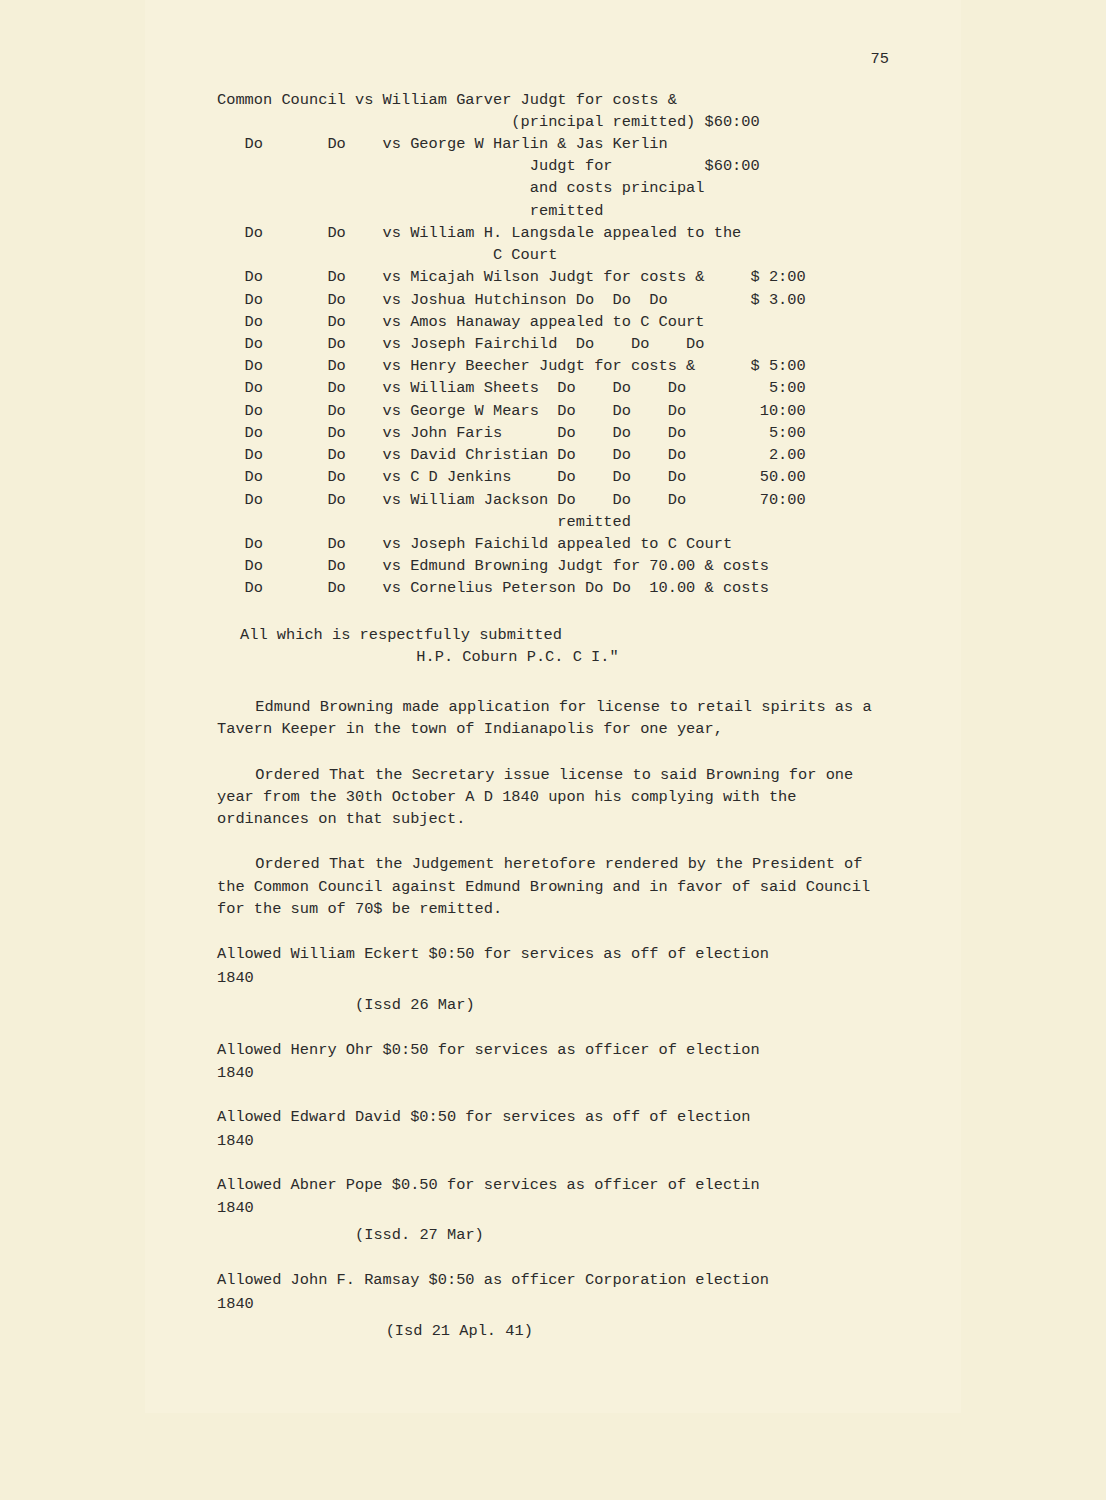75
Common Council vs William Garver Judgt for costs &
                                (principal remitted) $60:00
   Do       Do    vs George W Harlin & Jas Kerlin
                                  Judgt for          $60:00
                                  and costs principal
                                  remitted
   Do       Do    vs William H. Langsdale appealed to the
                              C Court
   Do       Do    vs Micajah Wilson Judgt for costs &     $ 2:00
   Do       Do    vs Joshua Hutchinson Do  Do  Do         $ 3.00
   Do       Do    vs Amos Hanaway appealed to C Court
   Do       Do    vs Joseph Fairchild  Do    Do    Do
   Do       Do    vs Henry Beecher Judgt for costs &      $ 5:00
   Do       Do    vs William Sheets  Do    Do    Do         5:00
   Do       Do    vs George W Mears  Do    Do    Do        10:00
   Do       Do    vs John Faris      Do    Do    Do         5:00
   Do       Do    vs David Christian Do    Do    Do         2.00
   Do       Do    vs C D Jenkins     Do    Do    Do        50.00
   Do       Do    vs William Jackson Do    Do    Do        70:00
                                     remitted
   Do       Do    vs Joseph Faichild appealed to C Court
   Do       Do    vs Edmund Browning Judgt for 70.00 & costs
   Do       Do    vs Cornelius Peterson Do Do  10.00 & costs
All which is respectfully submitted
H.P. Coburn P.C. C I."
Edmund Browning made application for license to retail spirits as a Tavern Keeper in the town of Indianapolis for one year,
Ordered That the Secretary issue license to said Browning for one year from the 30th October A D 1840 upon his complying with the ordinances on that subject.
Ordered That the Judgement heretofore rendered by the President of the Common Council against Edmund Browning and in favor of said Council for the sum of 70$ be remitted.
Allowed William Eckert $0:50 for services as off of election
1840
(Issd 26 Mar)
Allowed Henry Ohr $0:50 for services as officer of election
1840
Allowed Edward David $0:50 for services as off of election
1840
Allowed Abner Pope $0.50 for services as officer of electin
1840
(Issd. 27 Mar)
Allowed John F. Ramsay $0:50 as officer Corporation election
1840
(Isd 21 Apl. 41)